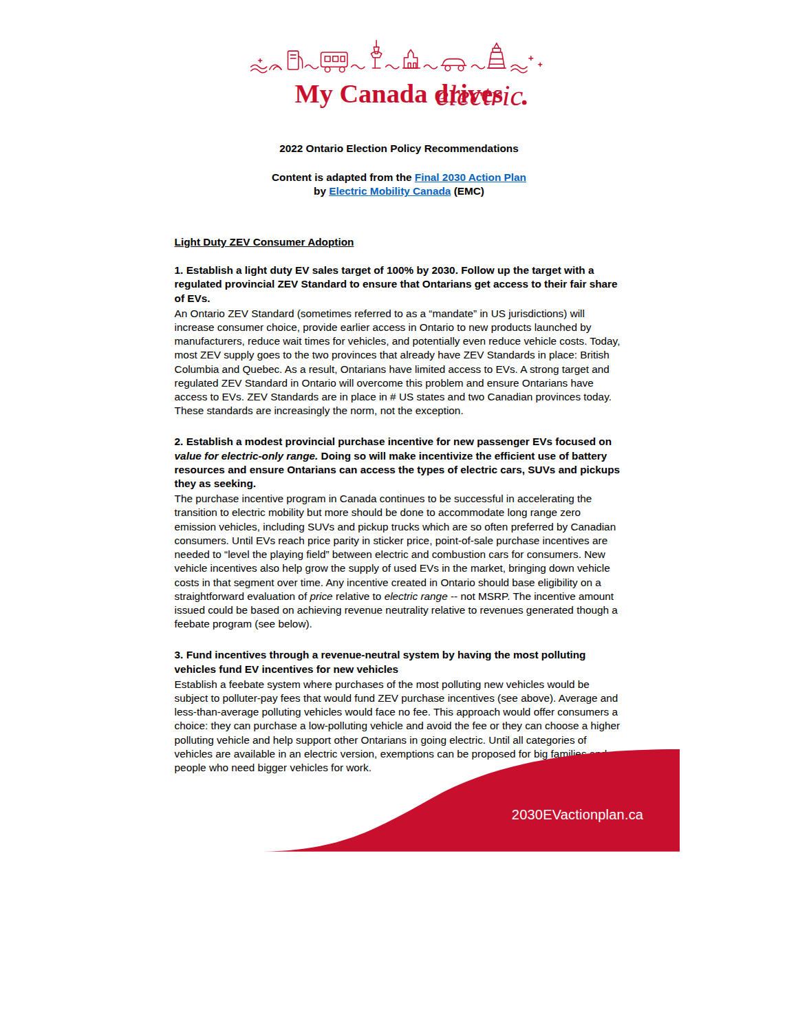My Canada drives . electric
2022 Ontario Election Policy Recommendations
Content is adapted from the Final 2030 Action Plan
by Electric Mobility Canada (EMC)
Light Duty ZEV Consumer Adoption
1. Establish a light duty EV sales target of 100% by 2030. Follow up the target with a regulated provincial ZEV Standard to ensure that Ontarians get access to their fair share of EVs.
An Ontario ZEV Standard (sometimes referred to as a “mandate” in US jurisdictions) will increase consumer choice, provide earlier access in Ontario to new products launched by manufacturers, reduce wait times for vehicles, and potentially even reduce vehicle costs. Today, most ZEV supply goes to the two provinces that already have ZEV Standards in place: British Columbia and Quebec. As a result, Ontarians have limited access to EVs. A strong target and regulated ZEV Standard in Ontario will overcome this problem and ensure Ontarians have access to EVs. ZEV Standards are in place in # US states and two Canadian provinces today. These standards are increasingly the norm, not the exception.
2. Establish a modest provincial purchase incentive for new passenger EVs focused on value for electric-only range. Doing so will make incentivize the efficient use of battery resources and ensure Ontarians can access the types of electric cars, SUVs and pickups they as seeking.
The purchase incentive program in Canada continues to be successful in accelerating the transition to electric mobility but more should be done to accommodate long range zero emission vehicles, including SUVs and pickup trucks which are so often preferred by Canadian consumers. Until EVs reach price parity in sticker price, point-of-sale purchase incentives are needed to “level the playing field” between electric and combustion cars for consumers. New vehicle incentives also help grow the supply of used EVs in the market, bringing down vehicle costs in that segment over time. Any incentive created in Ontario should base eligibility on a straightforward evaluation of price relative to electric range -- not MSRP. The incentive amount issued could be based on achieving revenue neutrality relative to revenues generated though a feebate program (see below).
3. Fund incentives through a revenue-neutral system by having the most polluting vehicles fund EV incentives for new vehicles
Establish a feebate system where purchases of the most polluting new vehicles would be subject to polluter-pay fees that would fund ZEV purchase incentives (see above). Average and less-than-average polluting vehicles would face no fee. This approach would offer consumers a choice: they can purchase a low-polluting vehicle and avoid the fee or they can choose a higher polluting vehicle and help support other Ontarians in going electric. Until all categories of vehicles are available in an electric version, exemptions can be proposed for big families and people who need bigger vehicles for work.
2030EVactionplan.ca